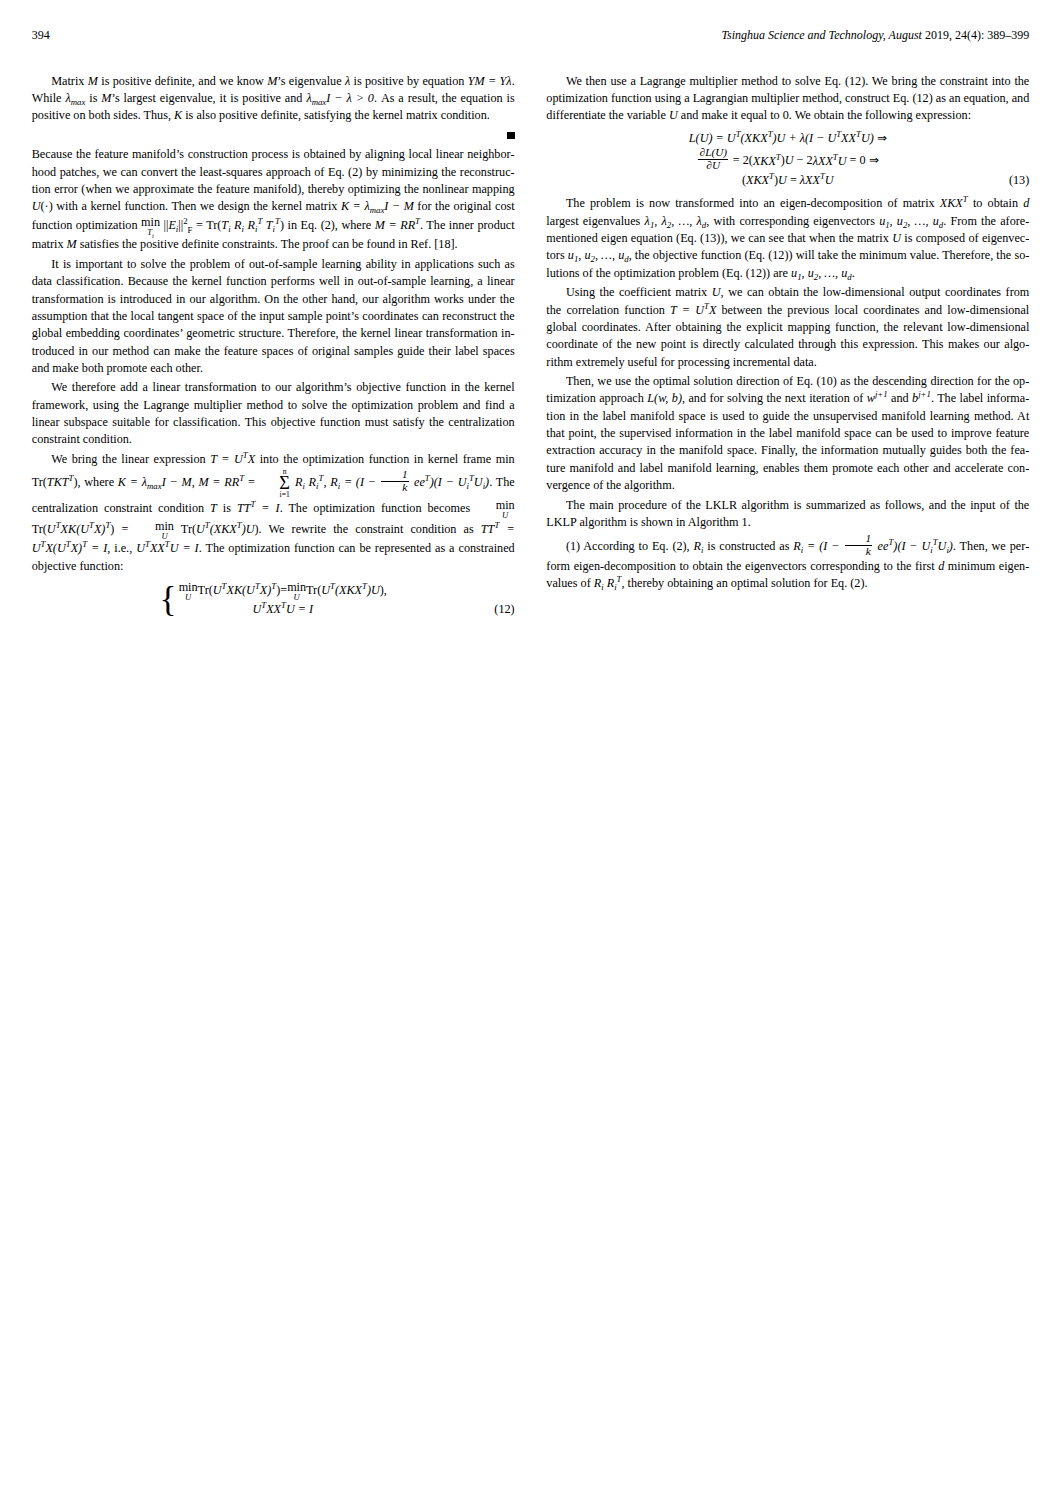394 Tsinghua Science and Technology, August 2019, 24(4): 389–399
Matrix M is positive definite, and we know M’s eigenvalue λ is positive by equation YM = Yλ. While λmax is M’s largest eigenvalue, it is positive and λmaxI − λ > 0. As a result, the equation is positive on both sides. Thus, K is also positive definite, satisfying the kernel matrix condition.
Because the feature manifold’s construction process is obtained by aligning local linear neighborhood patches, we can convert the least-squares approach of Eq. (2) by minimizing the reconstruction error (when we approximate the feature manifold), thereby optimizing the nonlinear mapping U(·) with a kernel function. Then we design the kernel matrix K = λmaxI − M for the original cost function optimization min Ti ||Ei||2F = Tr(Ti Ri RiT TiT) in Eq. (2), where M = RRT. The inner product matrix M satisfies the positive definite constraints. The proof can be found in Ref. [18].
It is important to solve the problem of out-of-sample learning ability in applications such as data classification. Because the kernel function performs well in out-of-sample learning, a linear transformation is introduced in our algorithm. On the other hand, our algorithm works under the assumption that the local tangent space of the input sample point’s coordinates can reconstruct the global embedding coordinates’ geometric structure. Therefore, the kernel linear transformation introduced in our method can make the feature spaces of original samples guide their label spaces and make both promote each other.
We therefore add a linear transformation to our algorithm’s objective function in the kernel framework, using the Lagrange multiplier method to solve the optimization problem and find a linear subspace suitable for classification. This objective function must satisfy the centralization constraint condition.
We bring the linear expression T = UTX into the optimization function in kernel frame min Tr(TKTT), where K = λmaxI − M, M = RRT = nΣi=1 Ri RiT, Ri = (I − 1 k eeT)(I − UiTUi). The centralization constraint condition T is TTT = I. The optimization function becomes min U Tr(UTXK(UTX)T) = min U Tr(UT(XKXT)U). We rewrite the constraint condition as TTT = UTX(UTX)T = I, i.e., UTXXTU = I. The optimization function can be represented as a constrained objective function:
{ min U Tr(UTXK(UTX)T)=min U Tr(UT(XKXT)U), UTXXTU = I (12)
We then use a Lagrange multiplier method to solve Eq. (12). We bring the constraint into the optimization function using a Lagrangian multiplier method, construct Eq. (12) as an equation, and differentiate the variable U and make it equal to 0. We obtain the following expression:
L(U) = UT(XKXT)U + λ(I − UTXXTU) ⇒ ∂L(U)∂U = 2(XKXT)U − 2λXXTU = 0 ⇒ (XKXT)U = λXXTU(13)
The problem is now transformed into an eigen-decomposition of matrix XKXT to obtain d largest eigenvalues λ1, λ2, …, λd, with corresponding eigenvectors u1, u2, …, ud. From the aforementioned eigen equation (Eq. (13)), we can see that when the matrix U is composed of eigenvectors u1, u2, …, ud, the objective function (Eq. (12)) will take the minimum value. Therefore, the solutions of the optimization problem (Eq. (12)) are u1, u2, …, ud.
Using the coefficient matrix U, we can obtain the low-dimensional output coordinates from the correlation function T = UTX between the previous local coordinates and low-dimensional global coordinates. After obtaining the explicit mapping function, the relevant low-dimensional coordinate of the new point is directly calculated through this expression. This makes our algorithm extremely useful for processing incremental data.
Then, we use the optimal solution direction of Eq. (10) as the descending direction for the optimization approach L(w, b), and for solving the next iteration of wj+1 and bj+1. The label information in the label manifold space is used to guide the unsupervised manifold learning method. At that point, the supervised information in the label manifold space can be used to improve feature extraction accuracy in the manifold space. Finally, the information mutually guides both the feature manifold and label manifold learning, enables them promote each other and accelerate convergence of the algorithm.
The main procedure of the LKLR algorithm is summarized as follows, and the input of the LKLP algorithm is shown in Algorithm 1.
(1) According to Eq. (2), Ri is constructed as Ri = (I − 1 k eeT)(I − UiTUi). Then, we perform eigen-decomposition to obtain the eigenvectors corresponding to the first d minimum eigenvalues of Ri RiT, thereby obtaining an optimal solution for Eq. (2).